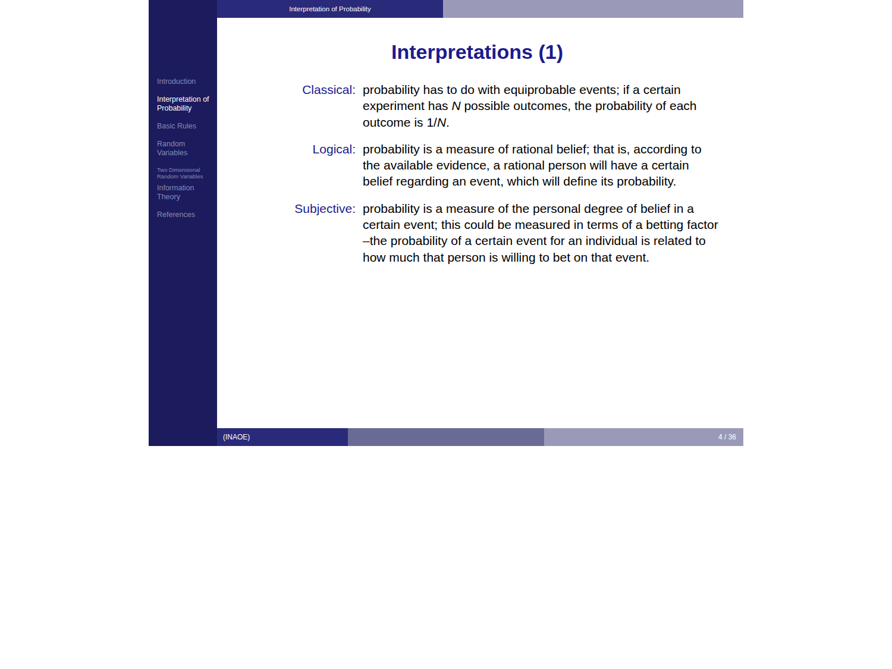Interpretation of Probability
Introduction
Interpretation of Probability
Basic Rules
Random Variables
Two Dimensional Random Variables
Information Theory
References
Interpretations (1)
Classical:
probability has to do with equiprobable events; if a certain experiment has N possible outcomes, the probability of each outcome is 1/N.
Logical:
probability is a measure of rational belief; that is, according to the available evidence, a rational person will have a certain belief regarding an event, which will define its probability.
Subjective:
probability is a measure of the personal degree of belief in a certain event; this could be measured in terms of a betting factor –the probability of a certain event for an individual is related to how much that person is willing to bet on that event.
(INAOE)
4 / 36